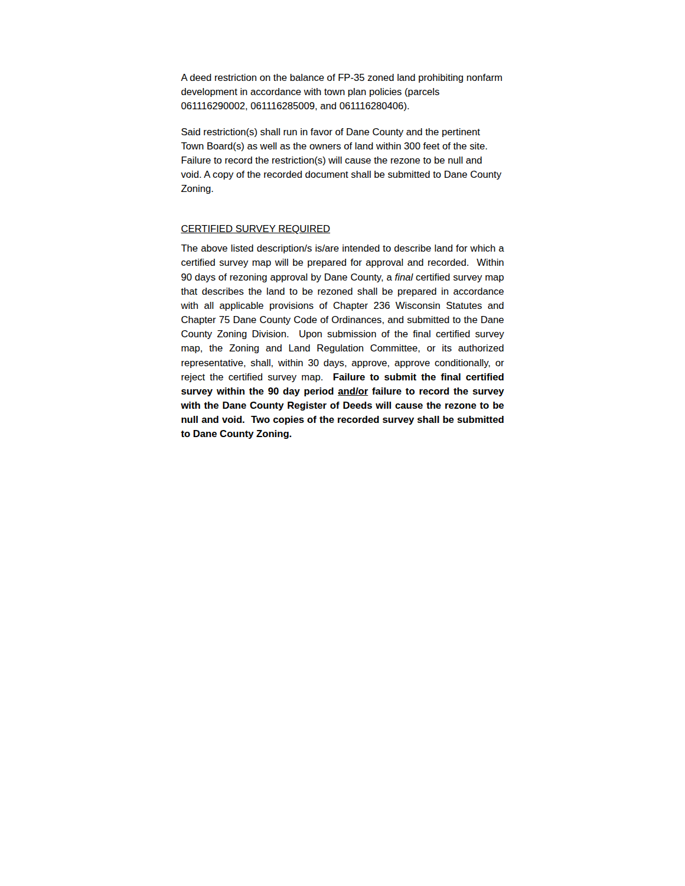A deed restriction on the balance of FP-35 zoned land prohibiting nonfarm development in accordance with town plan policies (parcels 061116290002, 061116285009, and 061116280406).
Said restriction(s) shall run in favor of Dane County and the pertinent Town Board(s) as well as the owners of land within 300 feet of the site. Failure to record the restriction(s) will cause the rezone to be null and void. A copy of the recorded document shall be submitted to Dane County Zoning.
CERTIFIED SURVEY REQUIRED
The above listed description/s is/are intended to describe land for which a certified survey map will be prepared for approval and recorded. Within 90 days of rezoning approval by Dane County, a final certified survey map that describes the land to be rezoned shall be prepared in accordance with all applicable provisions of Chapter 236 Wisconsin Statutes and Chapter 75 Dane County Code of Ordinances, and submitted to the Dane County Zoning Division. Upon submission of the final certified survey map, the Zoning and Land Regulation Committee, or its authorized representative, shall, within 30 days, approve, approve conditionally, or reject the certified survey map. Failure to submit the final certified survey within the 90 day period and/or failure to record the survey with the Dane County Register of Deeds will cause the rezone to be null and void. Two copies of the recorded survey shall be submitted to Dane County Zoning.